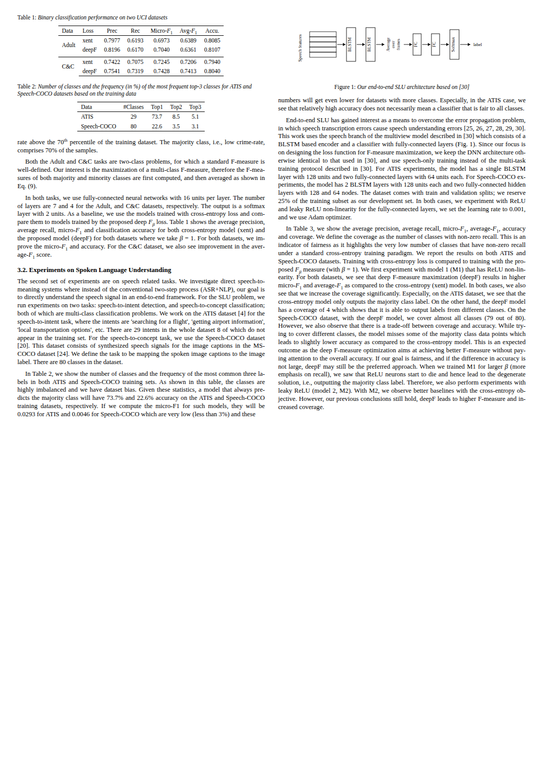Table 1: Binary classification performance on two UCI datasets
| Data | Loss | Prec | Rec | Micro- F 1 | Avg- F 1 | Accu. |
| --- | --- | --- | --- | --- | --- | --- |
| Adult | xent | 0.7977 | 0.6193 | 0.6973 | 0.6389 | 0.8085 |
| deepF | 0.8196 | 0.6170 | 0.7040 | 0.6361 | 0.8107 |
| C&C | xent | 0.7422 | 0.7075 | 0.7245 | 0.7206 | 0.7940 |
| deepF | 0.7541 | 0.7319 | 0.7428 | 0.7413 | 0.8040 |
Table 2: Number of classes and the frequency (in %) of the most frequent top-3 classes for ATIS and Speech-COCO datasets based on the training data
| Data | #Classes | Top1 | Top2 | Top3 |
| --- | --- | --- | --- | --- |
| ATIS | 29 | 73.7 | 8.5 | 5.1 |
| Speech-COCO | 80 | 22.6 | 3.5 | 3.1 |
rate above the 70th percentile of the training dataset. The majority class, i.e., low crime-rate, comprises 70% of the samples.
Both the Adult and C&C tasks are two-class problems, for which a standard F-measure is well-defined. Our interest is the maximization of a multi-class F-measure, therefore the F-measures of both majority and minority classes are first computed, and then averaged as shown in Eq. (9).
In both tasks, we use fully-connected neural networks with 16 units per layer. The number of layers are 7 and 4 for the Adult, and C&C datasets, respectively. The output is a softmax layer with 2 units. As a baseline, we use the models trained with cross-entropy loss and compare them to models trained by the proposed deep Fβ loss. Table 1 shows the average precision, average recall, micro-F1 and classification accuracy for both cross-entropy model (xent) and the proposed model (deepF) for both datasets where we take β = 1. For both datasets, we improve the micro-F1 and accuracy. For the C&C dataset, we also see improvement in the average-F1 score.
3.2. Experiments on Spoken Language Understanding
The second set of experiments are on speech related tasks. We investigate direct speech-to-meaning systems where instead of the conventional two-step process (ASR+NLP), our goal is to directly understand the speech signal in an end-to-end framework. For the SLU problem, we run experiments on two tasks: speech-to-intent detection, and speech-to-concept classification; both of which are multi-class classification problems. We work on the ATIS dataset [4] for the speech-to-intent task, where the intents are 'searching for a flight', 'getting airport information', 'local transportation options', etc. There are 29 intents in the whole dataset 8 of which do not appear in the training set. For the speech-to-concept task, we use the Speech-COCO dataset [20]. This dataset consists of synthesized speech signals for the image captions in the MS-COCO dataset [24]. We define the task to be mapping the spoken image captions to the image label. There are 80 classes in the dataset.
In Table 2, we show the number of classes and the frequency of the most common three labels in both ATIS and Speech-COCO training sets. As shown in this table, the classes are highly imbalanced and we have dataset bias. Given these statistics, a model that always predicts the majority class will have 73.7% and 22.6% accuracy on the ATIS and Speech-COCO training datasets, respectively. If we compute the micro-F1 for such models, they will be 0.0293 for ATIS and 0.0046 for Speech-COCO which are very low (less than 3%) and these
Speech features BLSTM BLSTM Average over frames FC FC Softmax label
Figure 1: Our end-to-end SLU architecture based on [30]
numbers will get even lower for datasets with more classes. Especially, in the ATIS case, we see that relatively high accuracy does not necessarily mean a classifier that is fair to all classes.
End-to-end SLU has gained interest as a means to overcome the error propagation problem, in which speech transcription errors cause speech understanding errors [25, 26, 27, 28, 29, 30]. This work uses the speech branch of the multiview model described in [30] which consists of a BLSTM based encoder and a classifier with fully-connected layers (Fig. 1). Since our focus is on designing the loss function for F-measure maximization, we keep the DNN architecture otherwise identical to that used in [30], and use speech-only training instead of the multi-task training protocol described in [30]. For ATIS experiments, the model has a single BLSTM layer with 128 units and two fully-connected layers with 64 units each. For Speech-COCO experiments, the model has 2 BLSTM layers with 128 units each and two fully-connected hidden layers with 128 and 64 nodes. The dataset comes with train and validation splits; we reserve 25% of the training subset as our development set. In both cases, we experiment with ReLU and leaky ReLU non-linearity for the fully-connected layers, we set the learning rate to 0.001, and we use Adam optimizer.
In Table 3, we show the average precision, average recall, micro-F1, average-F1, accuracy and coverage. We define the coverage as the number of classes with non-zero recall. This is an indicator of fairness as it highlights the very low number of classes that have non-zero recall under a standard cross-entropy training paradigm. We report the results on both ATIS and Speech-COCO datasets. Training with cross-entropy loss is compared to training with the proposed Fβ measure (with β = 1). We first experiment with model 1 (M1) that has ReLU non-linearity. For both datasets, we see that deep F-measure maximization (deepF) results in higher micro-F1 and average-F1 as compared to the cross-entropy (xent) model. In both cases, we also see that we increase the coverage significantly. Especially, on the ATIS dataset, we see that the cross-entropy model only outputs the majority class label. On the other hand, the deepF model has a coverage of 4 which shows that it is able to output labels from different classes. On the Speech-COCO dataset, with the deepF model, we cover almost all classes (79 out of 80). However, we also observe that there is a trade-off between coverage and accuracy. While trying to cover different classes, the model misses some of the majority class data points which leads to slightly lower accuracy as compared to the cross-entropy model. This is an expected outcome as the deep F-measure optimization aims at achieving better F-measure without paying attention to the overall accuracy. If our goal is fairness, and if the difference in accuracy is not large, deepF may still be the preferred approach. When we trained M1 for larger β (more emphasis on recall), we saw that ReLU neurons start to die and hence lead to the degenerate solution, i.e., outputting the majority class label. Therefore, we also perform experiments with leaky ReLU (model 2, M2). With M2, we observe better baselines with the cross-entropy objective. However, our previous conclusions still hold, deepF leads to higher F-measure and increased coverage.